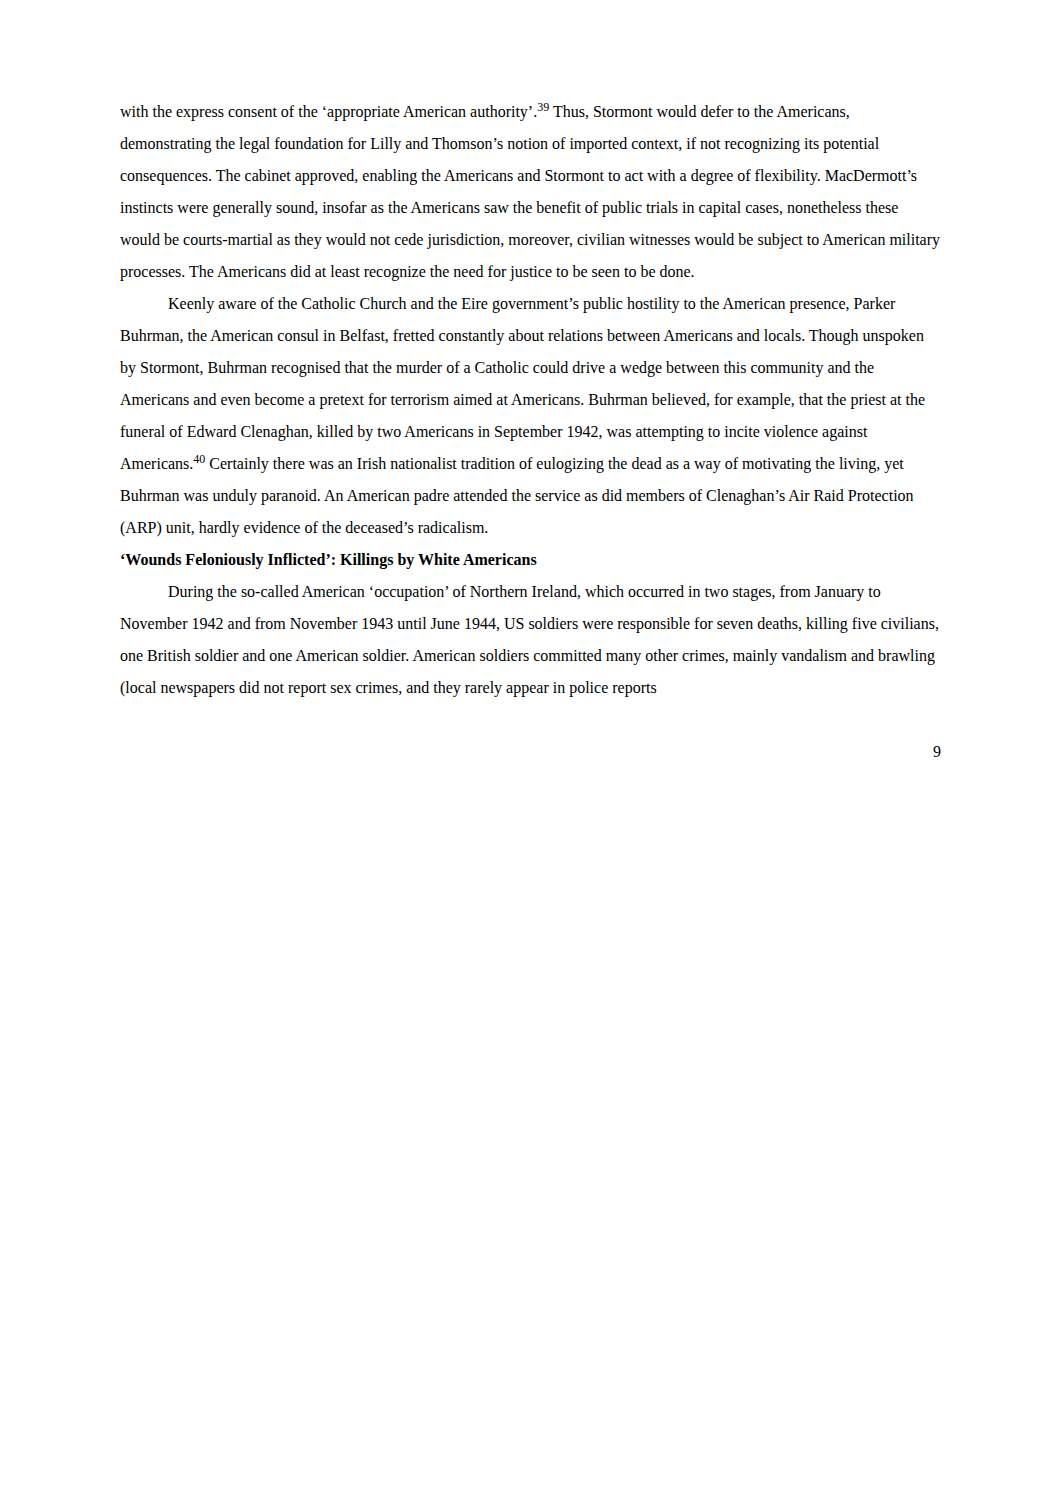with the express consent of the ‘appropriate American authority’.39 Thus, Stormont would defer to the Americans, demonstrating the legal foundation for Lilly and Thomson’s notion of imported context, if not recognizing its potential consequences. The cabinet approved, enabling the Americans and Stormont to act with a degree of flexibility. MacDermott’s instincts were generally sound, insofar as the Americans saw the benefit of public trials in capital cases, nonetheless these would be courts-martial as they would not cede jurisdiction, moreover, civilian witnesses would be subject to American military processes. The Americans did at least recognize the need for justice to be seen to be done.
Keenly aware of the Catholic Church and the Eire government’s public hostility to the American presence, Parker Buhrman, the American consul in Belfast, fretted constantly about relations between Americans and locals. Though unspoken by Stormont, Buhrman recognised that the murder of a Catholic could drive a wedge between this community and the Americans and even become a pretext for terrorism aimed at Americans. Buhrman believed, for example, that the priest at the funeral of Edward Clenaghan, killed by two Americans in September 1942, was attempting to incite violence against Americans.40 Certainly there was an Irish nationalist tradition of eulogizing the dead as a way of motivating the living, yet Buhrman was unduly paranoid. An American padre attended the service as did members of Clenaghan’s Air Raid Protection (ARP) unit, hardly evidence of the deceased’s radicalism.
‘Wounds Feloniously Inflicted’: Killings by White Americans
During the so-called American ‘occupation’ of Northern Ireland, which occurred in two stages, from January to November 1942 and from November 1943 until June 1944, US soldiers were responsible for seven deaths, killing five civilians, one British soldier and one American soldier. American soldiers committed many other crimes, mainly vandalism and brawling (local newspapers did not report sex crimes, and they rarely appear in police reports
9